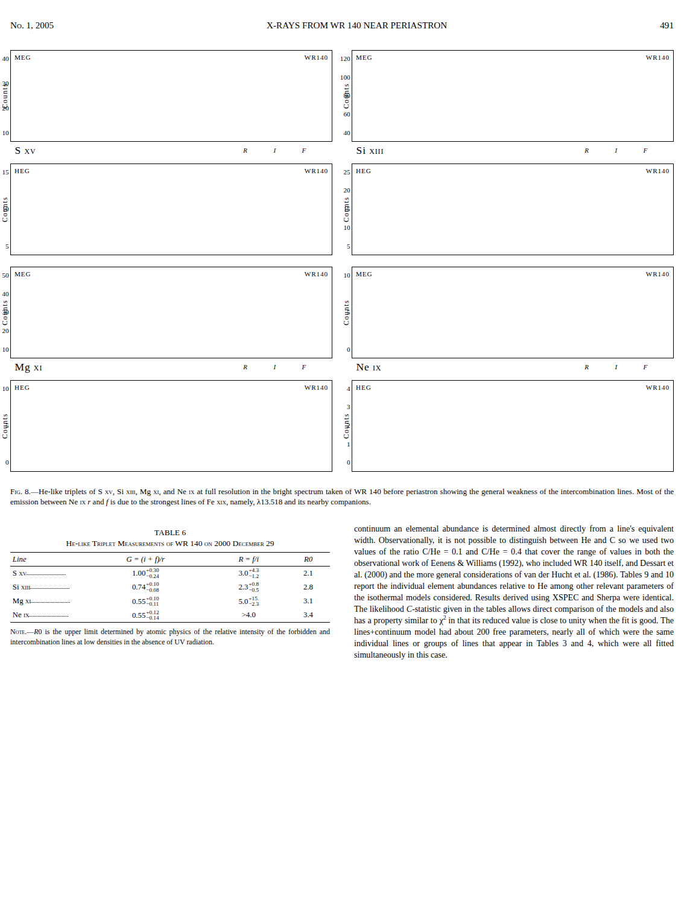No. 1, 2005
X-RAYS FROM WR 140 NEAR PERIASTRON
491
MEG WR140 Counts
40302010
MEG WR140 Counts
120100806040
S xv rif
Si xiii rif
HEG WR140 Counts
15105
HEG WR140 Counts
252015105
MEG WR140 Counts
5040302010
MEG WR140 Counts
1050
Mg xi rif
Ne ix rif
HEG WR140 Counts
1050
HEG WR140 Counts
43210
Fig. 8.—He-like triplets of S xv, Si xiii, Mg xi, and Ne ix at full resolution in the bright spectrum taken of WR 140 before periastron showing the general weakness of the intercombination lines. Most of the emission between Ne ix r and f is due to the strongest lines of Fe xix, namely, λ13.518 and its nearby companions.
TABLE 6 He- like Triplet Measurements of WR 140 on 2000 December 29
| Line | G = (i + f)/r | R = f/i | R0 |
| --- | --- | --- | --- |
| S xv | 1.00 +0.30 −0.24 | 3.0 +4.3 −1.2 | 2.1 |
| Si xiii | 0.74 +0.10 −0.08 | 2.3 +0.8 −0.5 | 2.8 |
| Mg xi | 0.55 +0.10 −0.11 | 5.0 +15. −2.3 | 3.1 |
| Ne ix | 0.55 +0.12 −0.14 | >4.0 | 3.4 |
Note.—R0 is the upper limit determined by atomic physics of the relative intensity of the forbidden and intercombination lines at low densities in the absence of UV radiation.
continuum an elemental abundance is determined almost directly from a line's equivalent width. Observationally, it is not possible to distinguish between He and C so we used two values of the ratio C/He = 0.1 and C/He = 0.4 that cover the range of values in both the observational work of Eenens & Williams (1992), who included WR 140 itself, and Dessart et al. (2000) and the more general considerations of van der Hucht et al. (1986). Tables 9 and 10 report the individual element abundances relative to He among other relevant parameters of the isothermal models considered. Results derived using XSPEC and Sherpa were identical. The likelihood C-statistic given in the tables allows direct comparison of the models and also has a property similar to χ2 in that its reduced value is close to unity when the fit is good. The lines+continuum model had about 200 free parameters, nearly all of which were the same individual lines or groups of lines that appear in Tables 3 and 4, which were all fitted simultaneously in this case.